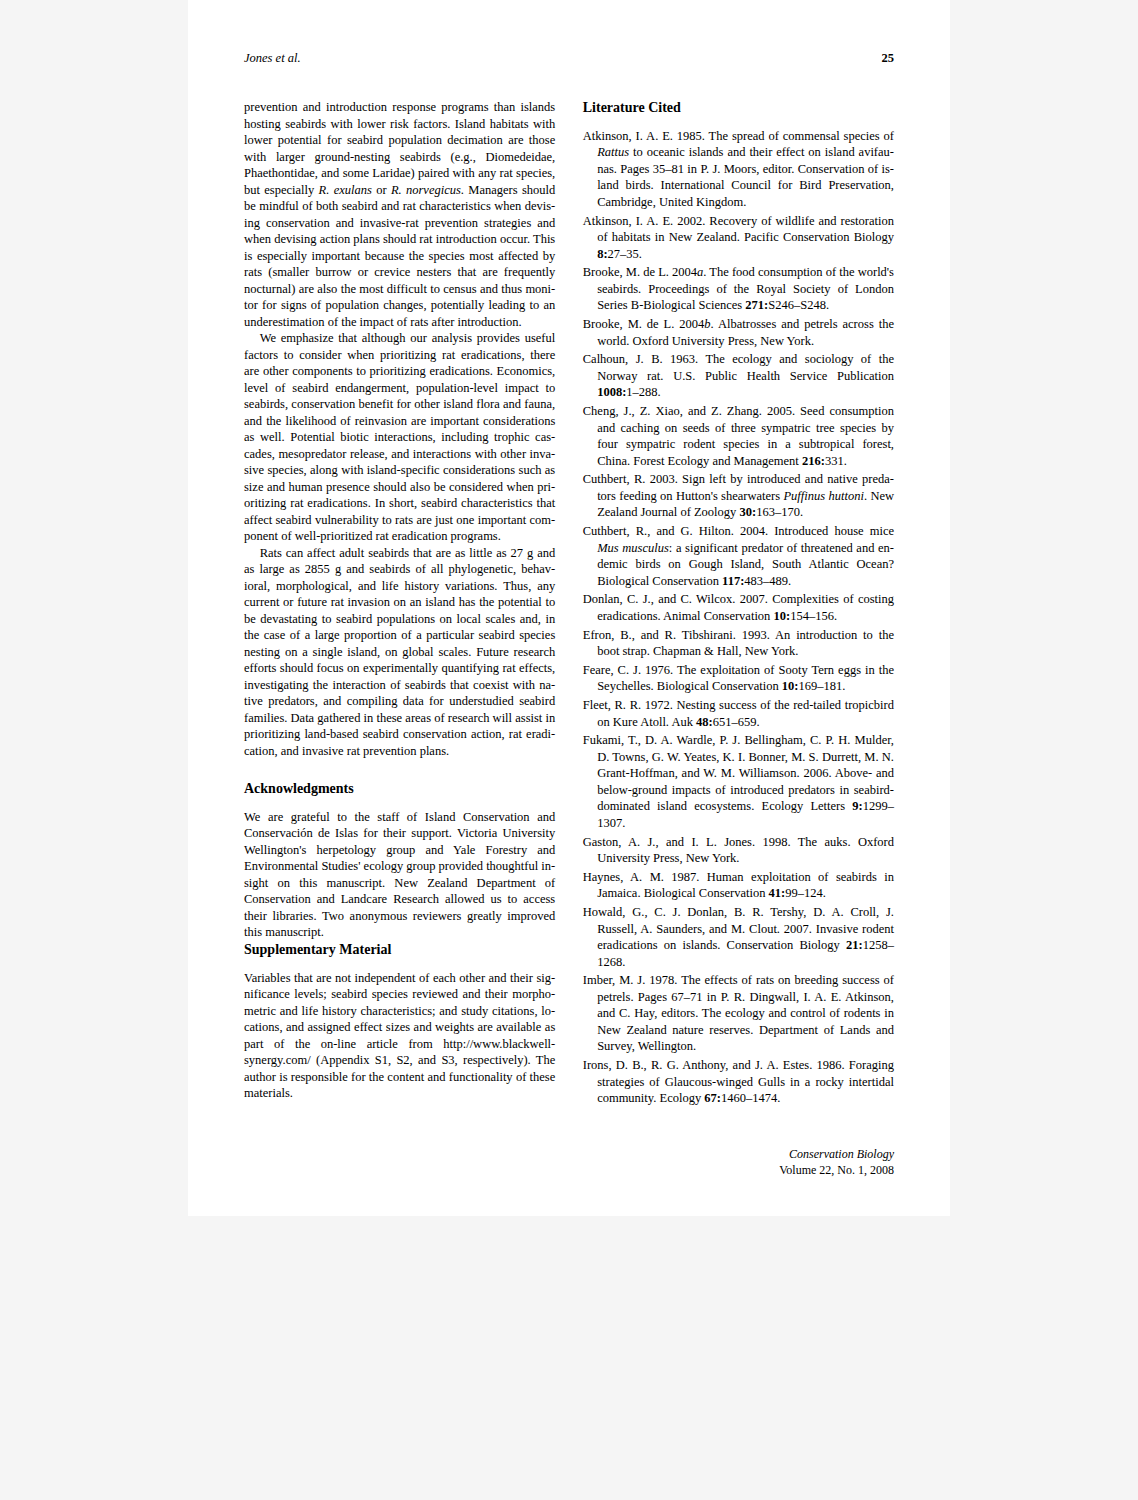Jones et al. 25
prevention and introduction response programs than islands hosting seabirds with lower risk factors. Island habitats with lower potential for seabird population decimation are those with larger ground-nesting seabirds (e.g., Diomedeidae, Phaethontidae, and some Laridae) paired with any rat species, but especially R. exulans or R. norvegicus. Managers should be mindful of both seabird and rat characteristics when devising conservation and invasive-rat prevention strategies and when devising action plans should rat introduction occur. This is especially important because the species most affected by rats (smaller burrow or crevice nesters that are frequently nocturnal) are also the most difficult to census and thus monitor for signs of population changes, potentially leading to an underestimation of the impact of rats after introduction.
We emphasize that although our analysis provides useful factors to consider when prioritizing rat eradications, there are other components to prioritizing eradications. Economics, level of seabird endangerment, population-level impact to seabirds, conservation benefit for other island flora and fauna, and the likelihood of reinvasion are important considerations as well. Potential biotic interactions, including trophic cascades, mesopredator release, and interactions with other invasive species, along with island-specific considerations such as size and human presence should also be considered when prioritizing rat eradications. In short, seabird characteristics that affect seabird vulnerability to rats are just one important component of well-prioritized rat eradication programs.
Rats can affect adult seabirds that are as little as 27 g and as large as 2855 g and seabirds of all phylogenetic, behavioral, morphological, and life history variations. Thus, any current or future rat invasion on an island has the potential to be devastating to seabird populations on local scales and, in the case of a large proportion of a particular seabird species nesting on a single island, on global scales. Future research efforts should focus on experimentally quantifying rat effects, investigating the interaction of seabirds that coexist with native predators, and compiling data for understudied seabird families. Data gathered in these areas of research will assist in prioritizing land-based seabird conservation action, rat eradication, and invasive rat prevention plans.
Acknowledgments
We are grateful to the staff of Island Conservation and Conservación de Islas for their support. Victoria University Wellington's herpetology group and Yale Forestry and Environmental Studies' ecology group provided thoughtful insight on this manuscript. New Zealand Department of Conservation and Landcare Research allowed us to access their libraries. Two anonymous reviewers greatly improved this manuscript.
Supplementary Material
Variables that are not independent of each other and their significance levels; seabird species reviewed and their morphometric and life history characteristics; and study citations, locations, and assigned effect sizes and weights are available as part of the on-line article from http://www.blackwell-synergy.com/ (Appendix S1, S2, and S3, respectively). The author is responsible for the content and functionality of these materials.
Literature Cited
Atkinson, I. A. E. 1985. The spread of commensal species of Rattus to oceanic islands and their effect on island avifaunas. Pages 35–81 in P. J. Moors, editor. Conservation of island birds. International Council for Bird Preservation, Cambridge, United Kingdom.
Atkinson, I. A. E. 2002. Recovery of wildlife and restoration of habitats in New Zealand. Pacific Conservation Biology 8: 27–35.
Brooke, M. de L. 2004a. The food consumption of the world's seabirds. Proceedings of the Royal Society of London Series B-Biological Sciences 271: S246–S248.
Brooke, M. de L. 2004b. Albatrosses and petrels across the world. Oxford University Press, New York.
Calhoun, J. B. 1963. The ecology and sociology of the Norway rat. U.S. Public Health Service Publication 1008: 1–288.
Cheng, J., Z. Xiao, and Z. Zhang. 2005. Seed consumption and caching on seeds of three sympatric tree species by four sympatric rodent species in a subtropical forest, China. Forest Ecology and Management 216: 331.
Cuthbert, R. 2003. Sign left by introduced and native predators feeding on Hutton's shearwaters Puffinus huttoni. New Zealand Journal of Zoology 30: 163–170.
Cuthbert, R., and G. Hilton. 2004. Introduced house mice Mus musculus: a significant predator of threatened and endemic birds on Gough Island, South Atlantic Ocean? Biological Conservation 117: 483–489.
Donlan, C. J., and C. Wilcox. 2007. Complexities of costing eradications. Animal Conservation 10: 154–156.
Efron, B., and R. Tibshirani. 1993. An introduction to the boot strap. Chapman & Hall, New York.
Feare, C. J. 1976. The exploitation of Sooty Tern eggs in the Seychelles. Biological Conservation 10: 169–181.
Fleet, R. R. 1972. Nesting success of the red-tailed tropicbird on Kure Atoll. Auk 48: 651–659.
Fukami, T., D. A. Wardle, P. J. Bellingham, C. P. H. Mulder, D. Towns, G. W. Yeates, K. I. Bonner, M. S. Durrett, M. N. Grant-Hoffman, and W. M. Williamson. 2006. Above- and below-ground impacts of introduced predators in seabird-dominated island ecosystems. Ecology Letters 9: 1299–1307.
Gaston, A. J., and I. L. Jones. 1998. The auks. Oxford University Press, New York.
Haynes, A. M. 1987. Human exploitation of seabirds in Jamaica. Biological Conservation 41: 99–124.
Howald, G., C. J. Donlan, B. R. Tershy, D. A. Croll, J. Russell, A. Saunders, and M. Clout. 2007. Invasive rodent eradications on islands. Conservation Biology 21: 1258–1268.
Imber, M. J. 1978. The effects of rats on breeding success of petrels. Pages 67–71 in P. R. Dingwall, I. A. E. Atkinson, and C. Hay, editors. The ecology and control of rodents in New Zealand nature reserves. Department of Lands and Survey, Wellington.
Irons, D. B., R. G. Anthony, and J. A. Estes. 1986. Foraging strategies of Glaucous-winged Gulls in a rocky intertidal community. Ecology 67: 1460–1474.
Conservation Biology
Volume 22, No. 1, 2008